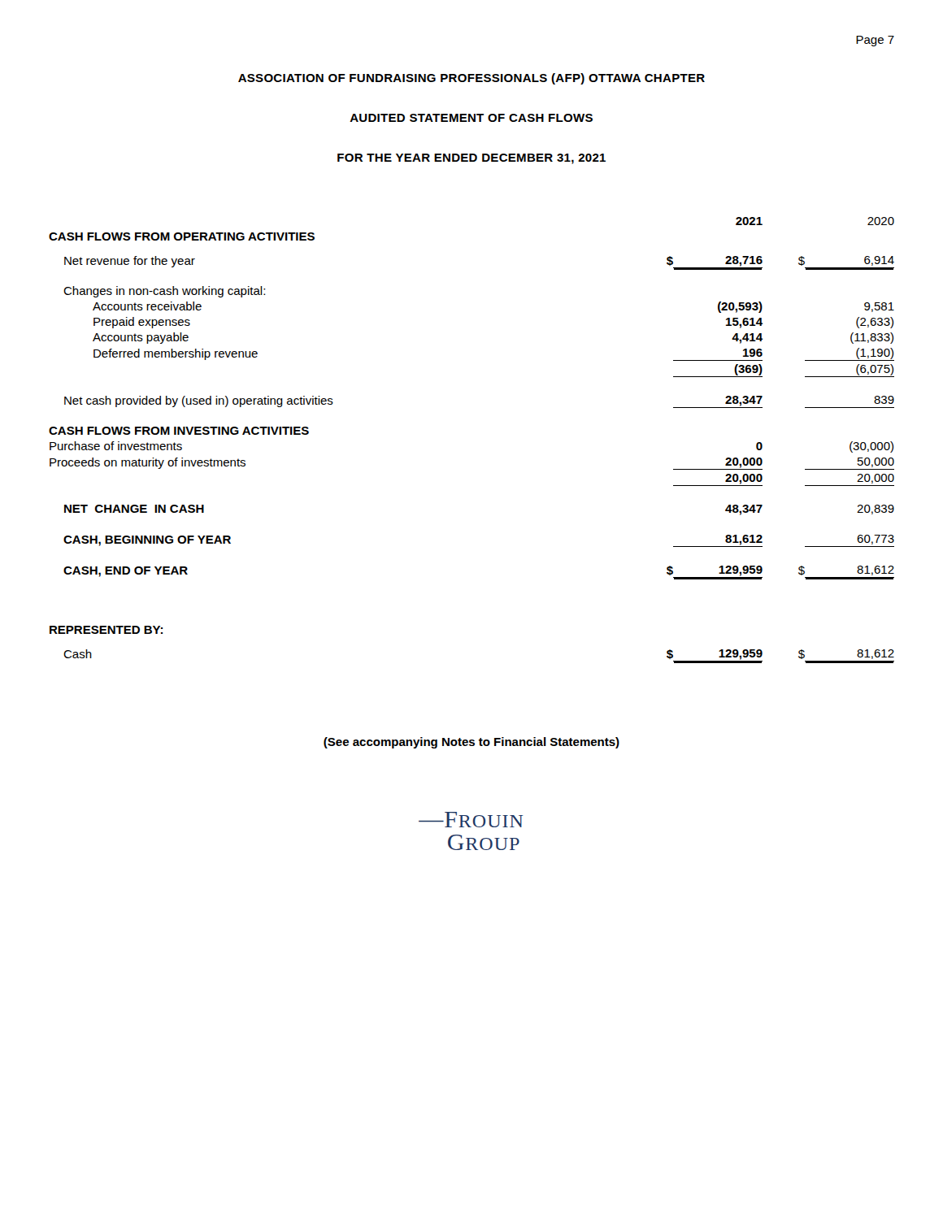Page 7
ASSOCIATION OF FUNDRAISING PROFESSIONALS (AFP) OTTAWA CHAPTER
AUDITED STATEMENT OF CASH FLOWS
FOR THE YEAR ENDED DECEMBER 31, 2021
| | | 2021 | | | 2020 |
| CASH FLOWS FROM OPERATING ACTIVITIES | | | | | |
| Net revenue for the year | $ | 28,716 | | $ | 6,914 |
| Changes in non-cash working capital: | | | | | |
| Accounts receivable | | (20,593) | | | 9,581 |
| Prepaid expenses | | 15,614 | | | (2,633) |
| Accounts payable | | 4,414 | | | (11,833) |
| Deferred membership revenue | | 196 | | | (1,190) |
| | | (369) | | | (6,075) |
| Net cash provided by (used in) operating activities | | 28,347 | | | 839 |
| CASH FLOWS FROM INVESTING ACTIVITIES | | | | | |
| Purchase of investments | | 0 | | | (30,000) |
| Proceeds on maturity of investments | | 20,000 | | | 50,000 |
| | | 20,000 | | | 20,000 |
| NET CHANGE IN CASH | | 48,347 | | | 20,839 |
| CASH, BEGINNING OF YEAR | | 81,612 | | | 60,773 |
| CASH, END OF YEAR | $ | 129,959 | | $ | 81,612 |
| REPRESENTED BY: | | | | | |
| Cash | $ | 129,959 | | $ | 81,612 |
(See accompanying Notes to Financial Statements)
—FROUIN GROUP